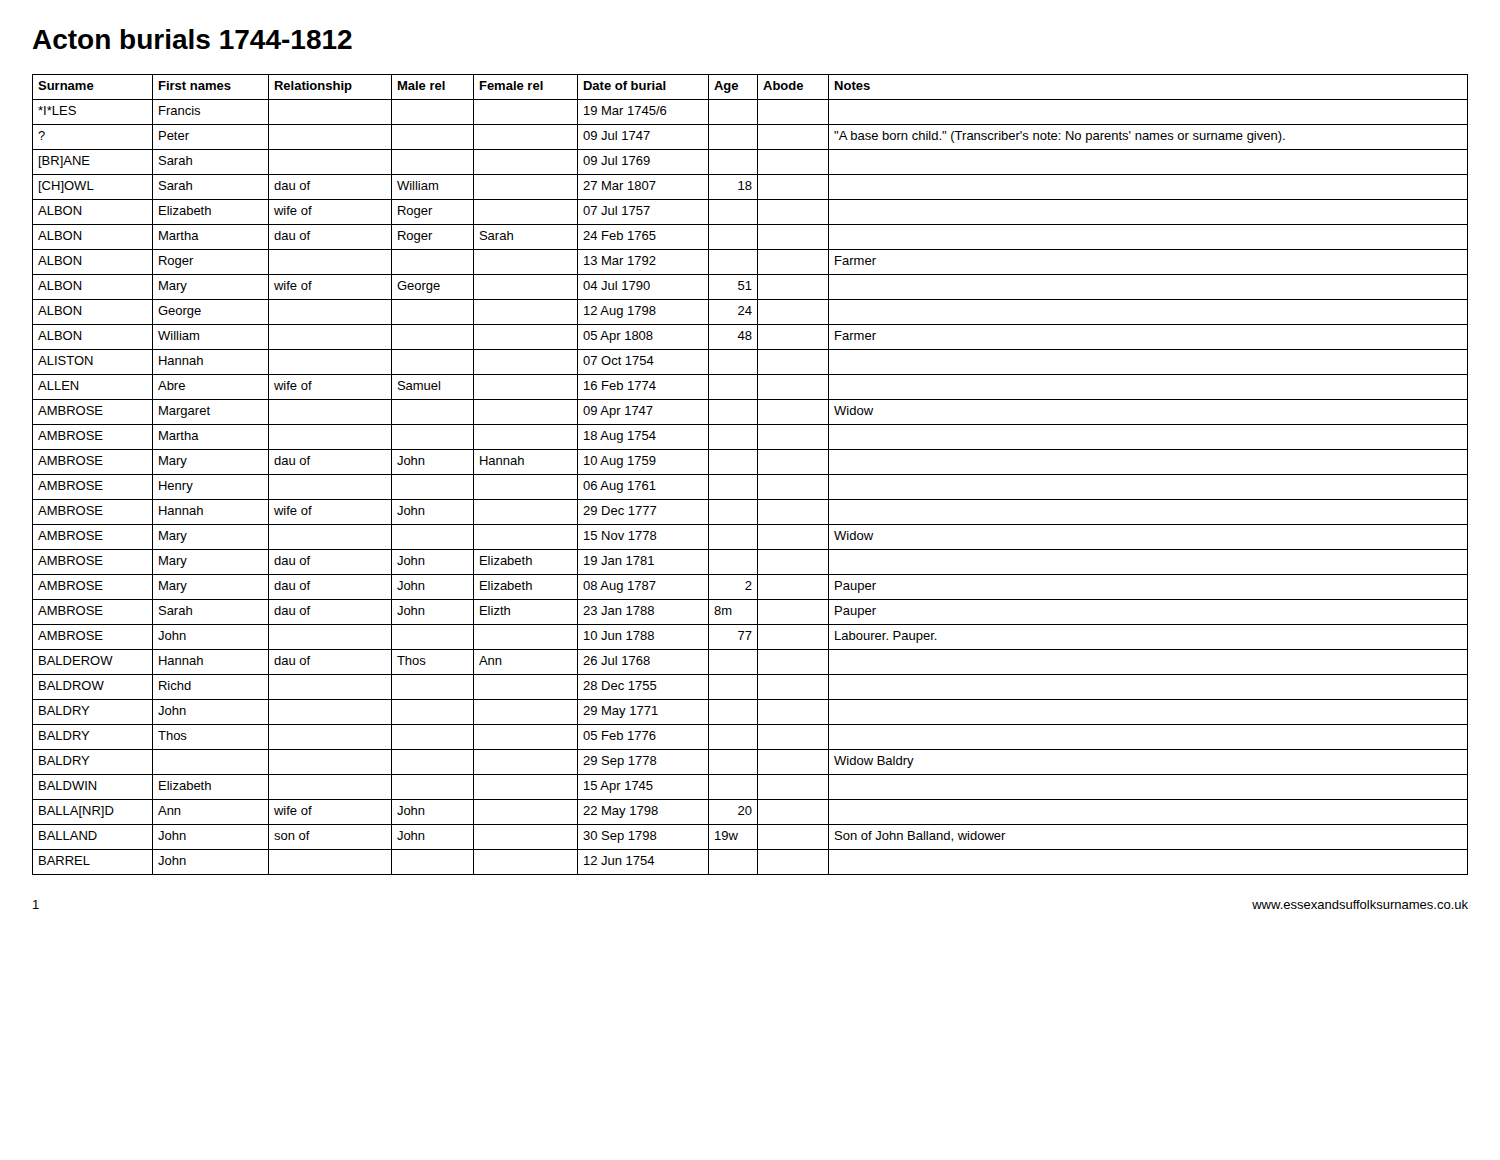Acton burials 1744-1812
| Surname | First names | Relationship | Male rel | Female rel | Date of burial | Age | Abode | Notes |
| --- | --- | --- | --- | --- | --- | --- | --- | --- |
| *I*LES | Francis | | | | 19 Mar 1745/6 | | | |
| ? | Peter | | | | 09 Jul 1747 | | | "A base born child." (Transcriber's note: No parents' names or surname given). |
| [BR]ANE | Sarah | | | | 09 Jul 1769 | | | |
| [CH]OWL | Sarah | dau of | William | | 27 Mar 1807 | 18 | | |
| ALBON | Elizabeth | wife of | Roger | | 07 Jul 1757 | | | |
| ALBON | Martha | dau of | Roger | Sarah | 24 Feb 1765 | | | |
| ALBON | Roger | | | | 13 Mar 1792 | | | Farmer |
| ALBON | Mary | wife of | George | | 04 Jul 1790 | 51 | | |
| ALBON | George | | | | 12 Aug 1798 | 24 | | |
| ALBON | William | | | | 05 Apr 1808 | 48 | | Farmer |
| ALISTON | Hannah | | | | 07 Oct 1754 | | | |
| ALLEN | Abre | wife of | Samuel | | 16 Feb 1774 | | | |
| AMBROSE | Margaret | | | | 09 Apr 1747 | | | Widow |
| AMBROSE | Martha | | | | 18 Aug 1754 | | | |
| AMBROSE | Mary | dau of | John | Hannah | 10 Aug 1759 | | | |
| AMBROSE | Henry | | | | 06 Aug 1761 | | | |
| AMBROSE | Hannah | wife of | John | | 29 Dec 1777 | | | |
| AMBROSE | Mary | | | | 15 Nov 1778 | | | Widow |
| AMBROSE | Mary | dau of | John | Elizabeth | 19 Jan 1781 | | | |
| AMBROSE | Mary | dau of | John | Elizabeth | 08 Aug 1787 | 2 | | Pauper |
| AMBROSE | Sarah | dau of | John | Elizth | 23 Jan 1788 | 8m | | Pauper |
| AMBROSE | John | | | | 10 Jun 1788 | 77 | | Labourer. Pauper. |
| BALDEROW | Hannah | dau of | Thos | Ann | 26 Jul 1768 | | | |
| BALDROW | Richd | | | | 28 Dec 1755 | | | |
| BALDRY | John | | | | 29 May 1771 | | | |
| BALDRY | Thos | | | | 05 Feb 1776 | | | |
| BALDRY | | | | | 29 Sep 1778 | | | Widow Baldry |
| BALDWIN | Elizabeth | | | | 15 Apr 1745 | | | |
| BALLA[NR]D | Ann | wife of | John | | 22 May 1798 | 20 | | |
| BALLAND | John | son of | John | | 30 Sep 1798 | 19w | | Son of John Balland, widower |
| BARREL | John | | | | 12 Jun 1754 | | | |
1 www.essexandsuffolksurnames.co.uk